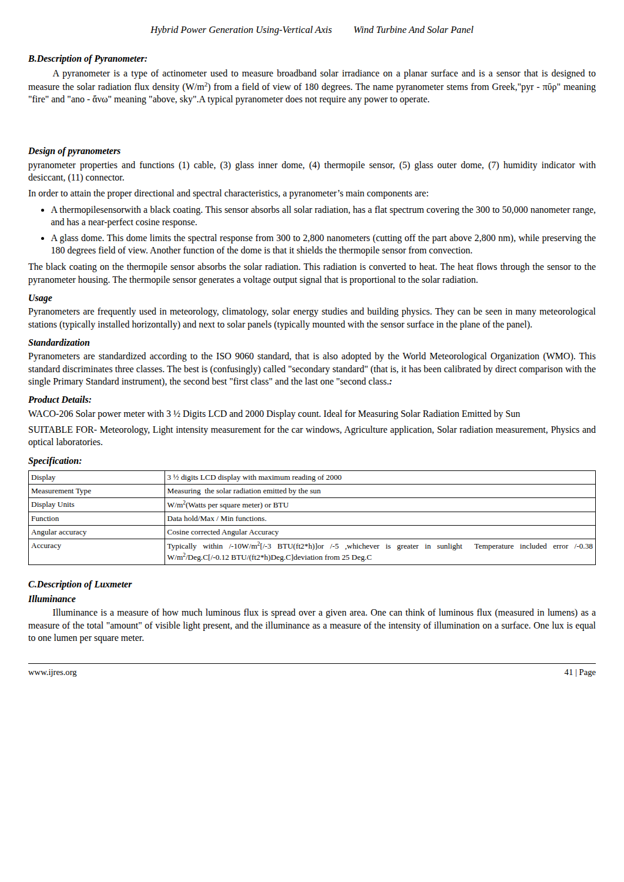Hybrid Power Generation Using-Vertical Axis Wind Turbine And Solar Panel
B.Description of Pyranometer:
A pyranometer is a type of actinometer used to measure broadband solar irradiance on a planar surface and is a sensor that is designed to measure the solar radiation flux density (W/m2) from a field of view of 180 degrees. The name pyranometer stems from Greek,"pyr - πῦρ" meaning "fire" and "ano - ἄνω" meaning "above, sky".A typical pyranometer does not require any power to operate.
Design of pyranometers
pyranometer properties and functions (1) cable, (3) glass inner dome, (4) thermopile sensor, (5) glass outer dome, (7) humidity indicator with desiccant, (11) connector.
In order to attain the proper directional and spectral characteristics, a pyranometer’s main components are:
A thermopilesensorwith a black coating. This sensor absorbs all solar radiation, has a flat spectrum covering the 300 to 50,000 nanometer range, and has a near-perfect cosine response.
A glass dome. This dome limits the spectral response from 300 to 2,800 nanometers (cutting off the part above 2,800 nm), while preserving the 180 degrees field of view. Another function of the dome is that it shields the thermopile sensor from convection.
The black coating on the thermopile sensor absorbs the solar radiation. This radiation is converted to heat. The heat flows through the sensor to the pyranometer housing. The thermopile sensor generates a voltage output signal that is proportional to the solar radiation.
Usage
Pyranometers are frequently used in meteorology, climatology, solar energy studies and building physics. They can be seen in many meteorological stations (typically installed horizontally) and next to solar panels (typically mounted with the sensor surface in the plane of the panel).
Standardization
Pyranometers are standardized according to the ISO 9060 standard, that is also adopted by the World Meteorological Organization (WMO). This standard discriminates three classes. The best is (confusingly) called "secondary standard" (that is, it has been calibrated by direct comparison with the single Primary Standard instrument), the second best "first class" and the last one "second class.:
Product Details:
WACO-206 Solar power meter with 3 ½ Digits LCD and 2000 Display count. Ideal for Measuring Solar Radiation Emitted by Sun
SUITABLE FOR- Meteorology, Light intensity measurement for the car windows, Agriculture application, Solar radiation measurement, Physics and optical laboratories.
Specification:
| Display | 3 ½ digits LCD display with maximum reading of 2000 |
| Measurement Type | Measuring the solar radiation emitted by the sun |
| Display Units | W/m 2 (Watts per square meter) or BTU |
| Function | Data hold/Max / Min functions. |
| Angular accuracy | Cosine corrected Angular Accuracy |
| Accuracy | Typically within /-10W/m 2 [/-3 BTU(ft2*h)]or /-5 ,whichever is greater in sunlight Temperature included error /-0.38 W/m 2 /Deg.C[/-0.12 BTU/(ft2*h)Deg.C]deviation from 25 Deg.C |
C.Description of Luxmeter
Illuminance
Illuminance is a measure of how much luminous flux is spread over a given area. One can think of luminous flux (measured in lumens) as a measure of the total "amount" of visible light present, and the illuminance as a measure of the intensity of illumination on a surface. One lux is equal to one lumen per square meter.
www.ijres.org 41 | Page